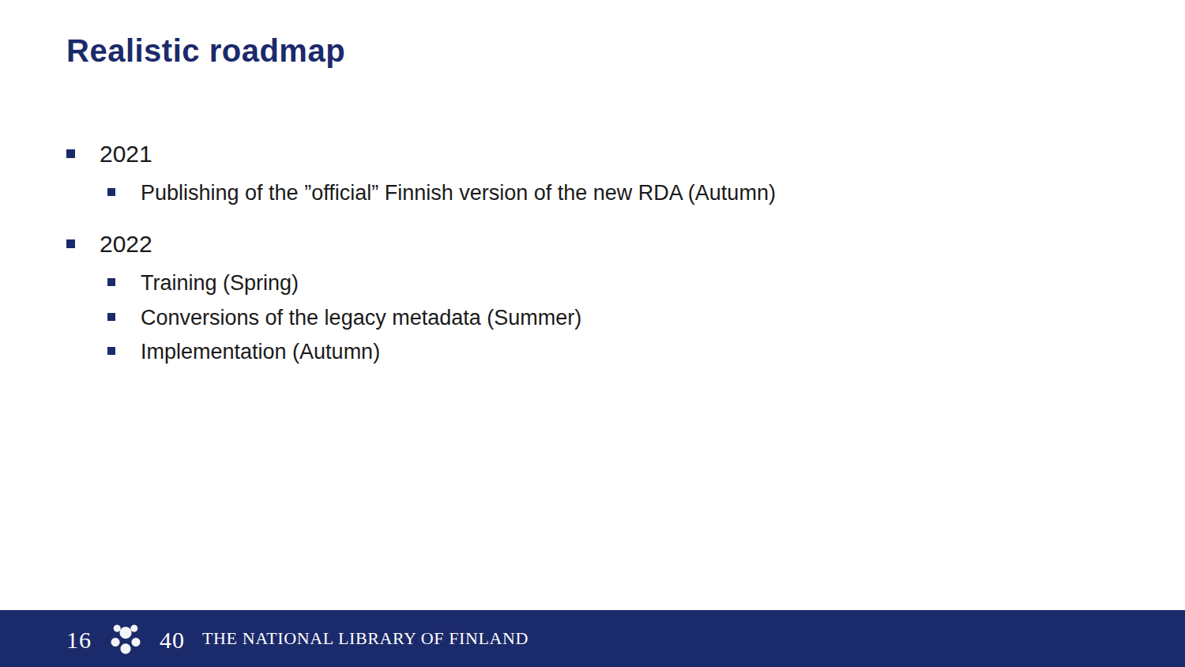Realistic roadmap
2021
Publishing of the ”official” Finnish version of the new RDA (Autumn)
2022
Training (Spring)
Conversions of the legacy metadata (Summer)
Implementation (Autumn)
16 40
THE NATIONAL LIBRARY OF FINLAND